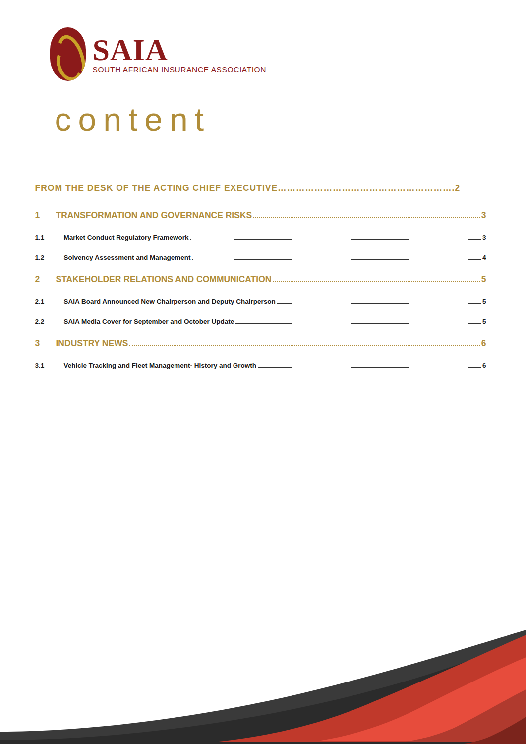SAIA SOUTH AFRICAN INSURANCE ASSOCIATION
content
FROM THE DESK OF THE ACTING CHIEF EXECUTIVE………………………………………………….2
1 TRANSFORMATION AND GOVERNANCE RISKS 3
1.1 Market Conduct Regulatory Framework 3
1.2 Solvency Assessment and Management 4
2 STAKEHOLDER RELATIONS AND COMMUNICATION 5
2.1 SAIA Board Announced New Chairperson and Deputy Chairperson 5
2.2 SAIA Media Cover for September and October Update 5
3 INDUSTRY NEWS 6
3.1 Vehicle Tracking and Fleet Management- History and Growth 6